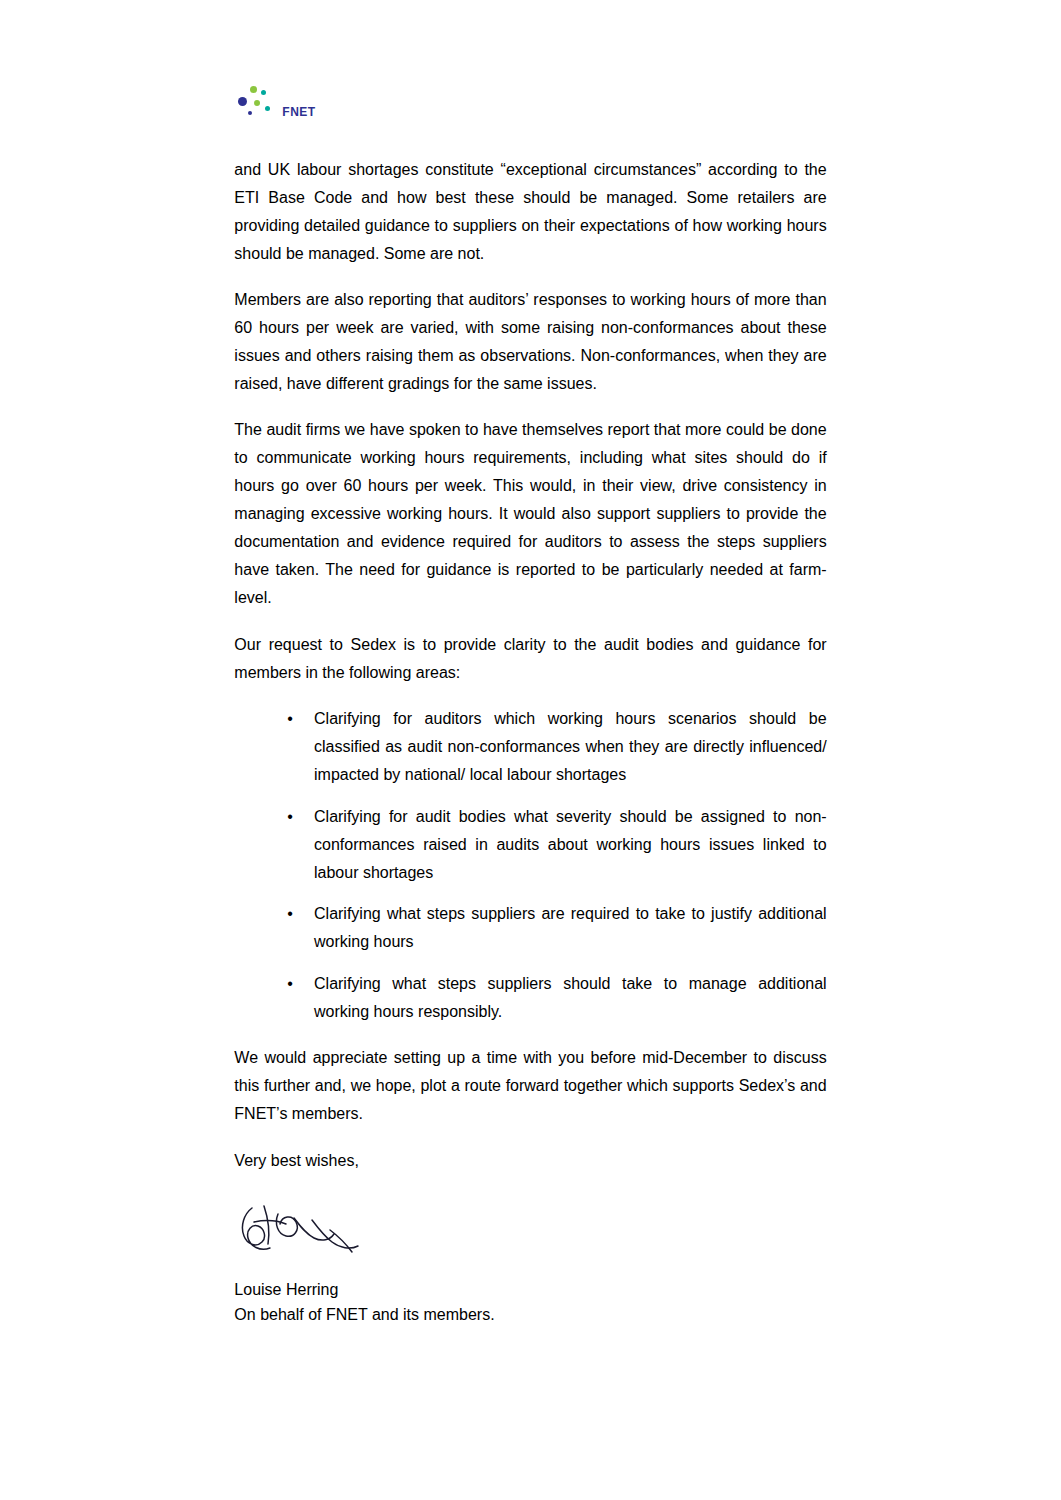FNET
and UK labour shortages constitute “exceptional circumstances” according to the ETI Base Code and how best these should be managed. Some retailers are providing detailed guidance to suppliers on their expectations of how working hours should be managed. Some are not.
Members are also reporting that auditors’ responses to working hours of more than 60 hours per week are varied, with some raising non-conformances about these issues and others raising them as observations. Non-conformances, when they are raised, have different gradings for the same issues.
The audit firms we have spoken to have themselves report that more could be done to communicate working hours requirements, including what sites should do if hours go over 60 hours per week. This would, in their view, drive consistency in managing excessive working hours. It would also support suppliers to provide the documentation and evidence required for auditors to assess the steps suppliers have taken. The need for guidance is reported to be particularly needed at farm-level.
Our request to Sedex is to provide clarity to the audit bodies and guidance for members in the following areas:
Clarifying for auditors which working hours scenarios should be classified as audit non-conformances when they are directly influenced/ impacted by national/ local labour shortages
Clarifying for audit bodies what severity should be assigned to non-conformances raised in audits about working hours issues linked to labour shortages
Clarifying what steps suppliers are required to take to justify additional working hours
Clarifying what steps suppliers should take to manage additional working hours responsibly.
We would appreciate setting up a time with you before mid-December to discuss this further and, we hope, plot a route forward together which supports Sedex’s and FNET’s members.
Very best wishes,
Louise Herring
On behalf of FNET and its members.